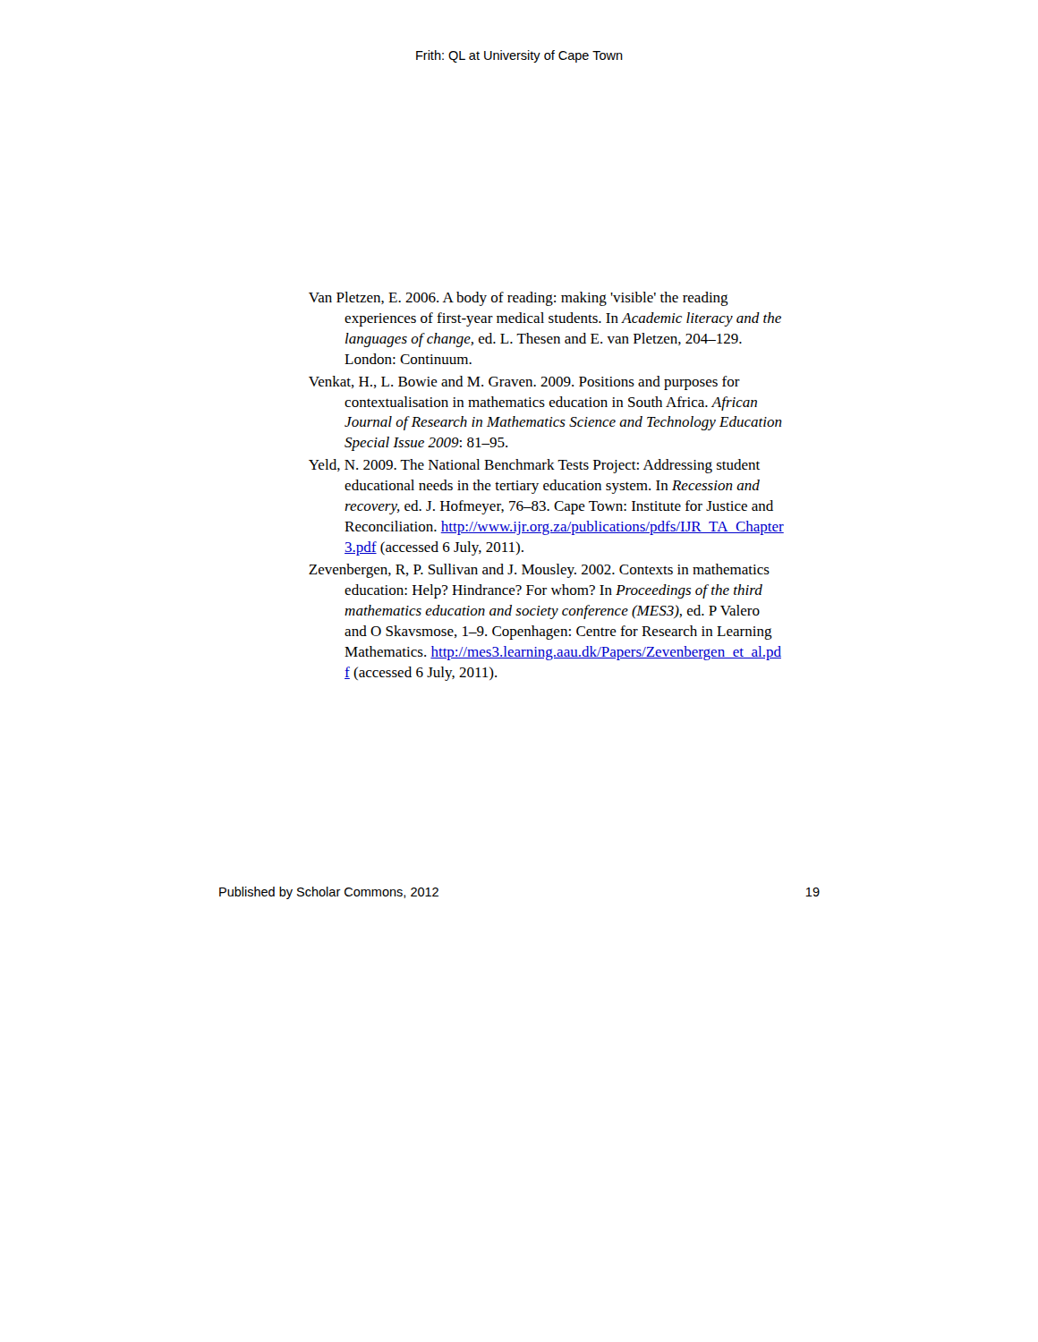Frith: QL at University of Cape Town
Van Pletzen, E. 2006. A body of reading: making 'visible' the reading experiences of first-year medical students. In Academic literacy and the languages of change, ed. L. Thesen and E. van Pletzen, 204–129. London: Continuum.
Venkat, H., L. Bowie and M. Graven. 2009. Positions and purposes for contextualisation in mathematics education in South Africa. African Journal of Research in Mathematics Science and Technology Education Special Issue 2009: 81–95.
Yeld, N. 2009. The National Benchmark Tests Project: Addressing student educational needs in the tertiary education system. In Recession and recovery, ed. J. Hofmeyer, 76–83. Cape Town: Institute for Justice and Reconciliation. http://www.ijr.org.za/publications/pdfs/IJR_TA_Chapter3.pdf (accessed 6 July, 2011).
Zevenbergen, R, P. Sullivan and J. Mousley. 2002. Contexts in mathematics education: Help? Hindrance? For whom? In Proceedings of the third mathematics education and society conference (MES3), ed. P Valero and O Skavsmose, 1–9. Copenhagen: Centre for Research in Learning Mathematics. http://mes3.learning.aau.dk/Papers/Zevenbergen_et_al.pdf (accessed 6 July, 2011).
Published by Scholar Commons, 2012
19